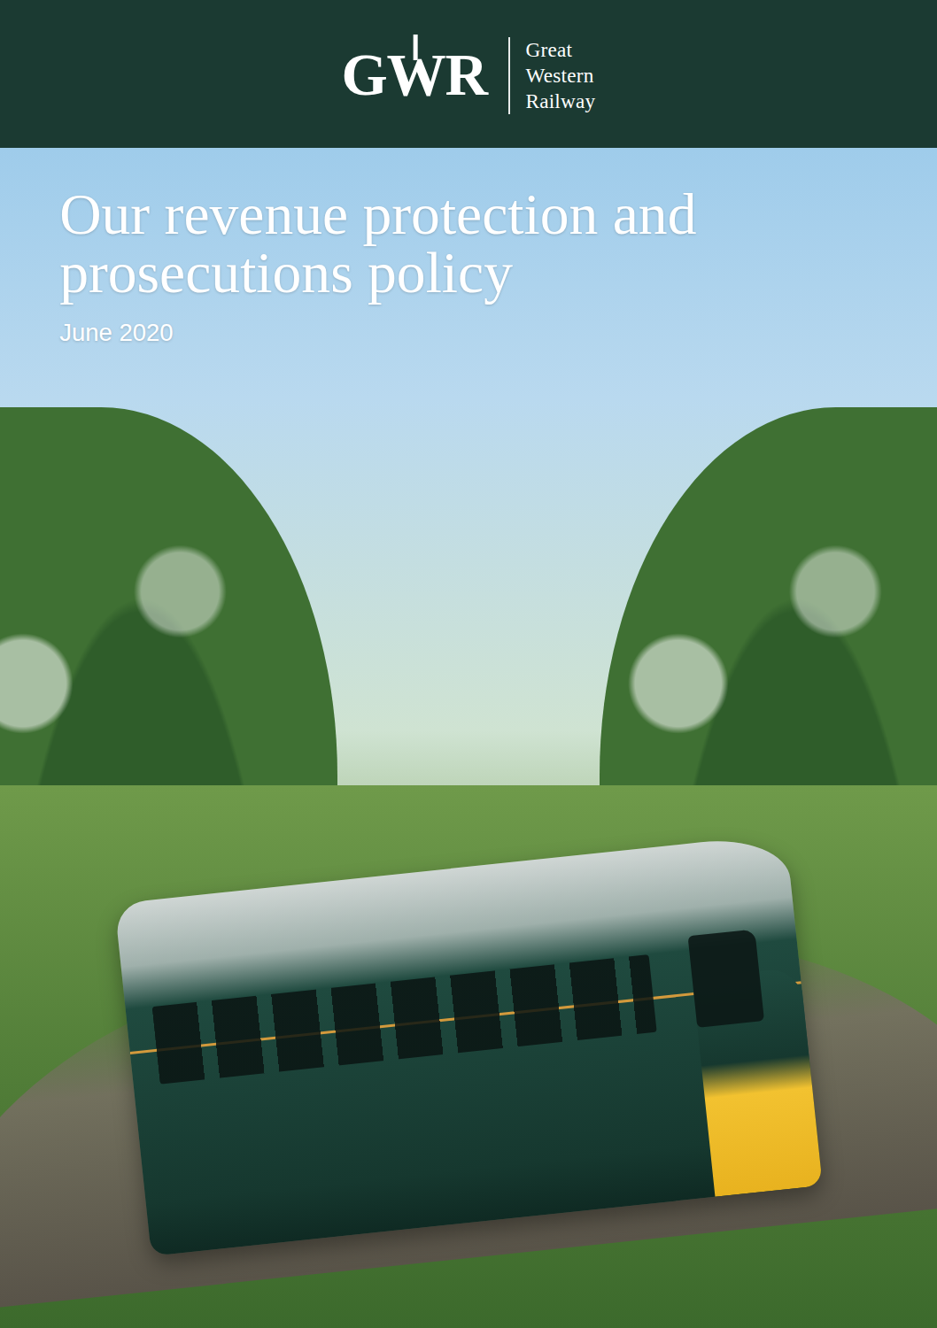GWR
Great
Western
Railway
Our revenue protection and prosecutions policy
June 2020